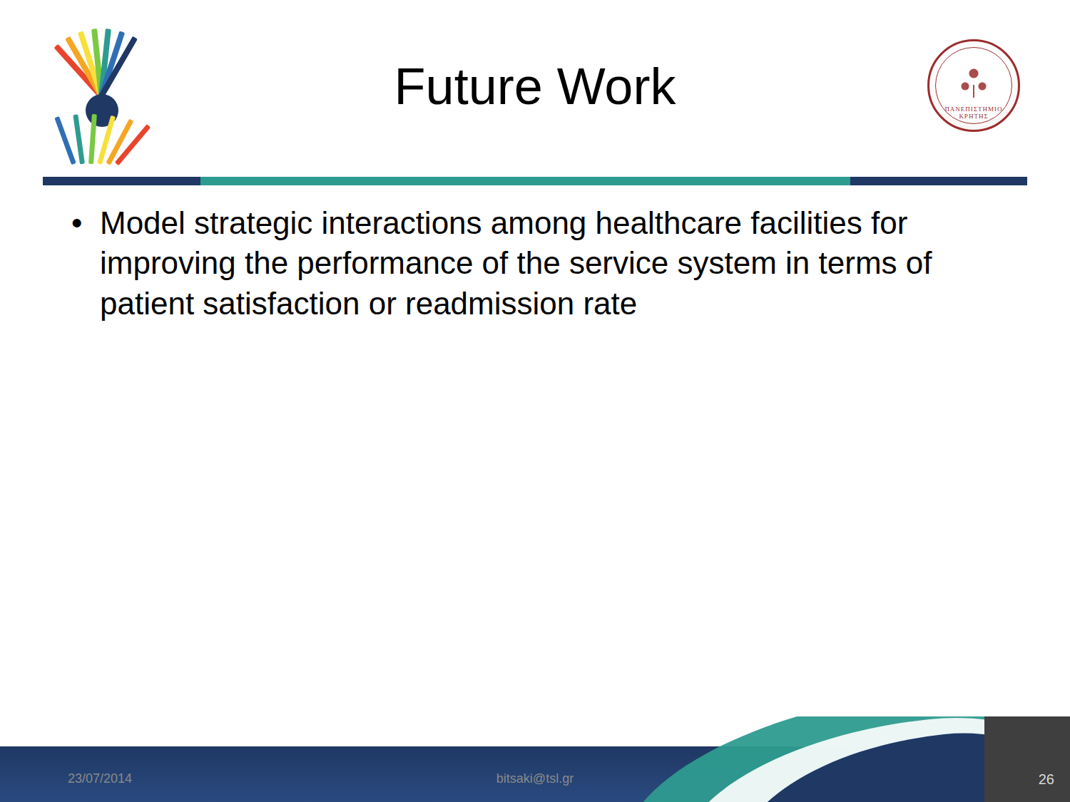ΠΑΝΕΠΙΣΤΗΜΙΟ ΚΡΗΤΗΣ
Future Work
Model strategic interactions among healthcare facilities for improving the performance of the service system in terms of patient satisfaction or readmission rate
23/07/2014
bitsaki@tsl.gr
26